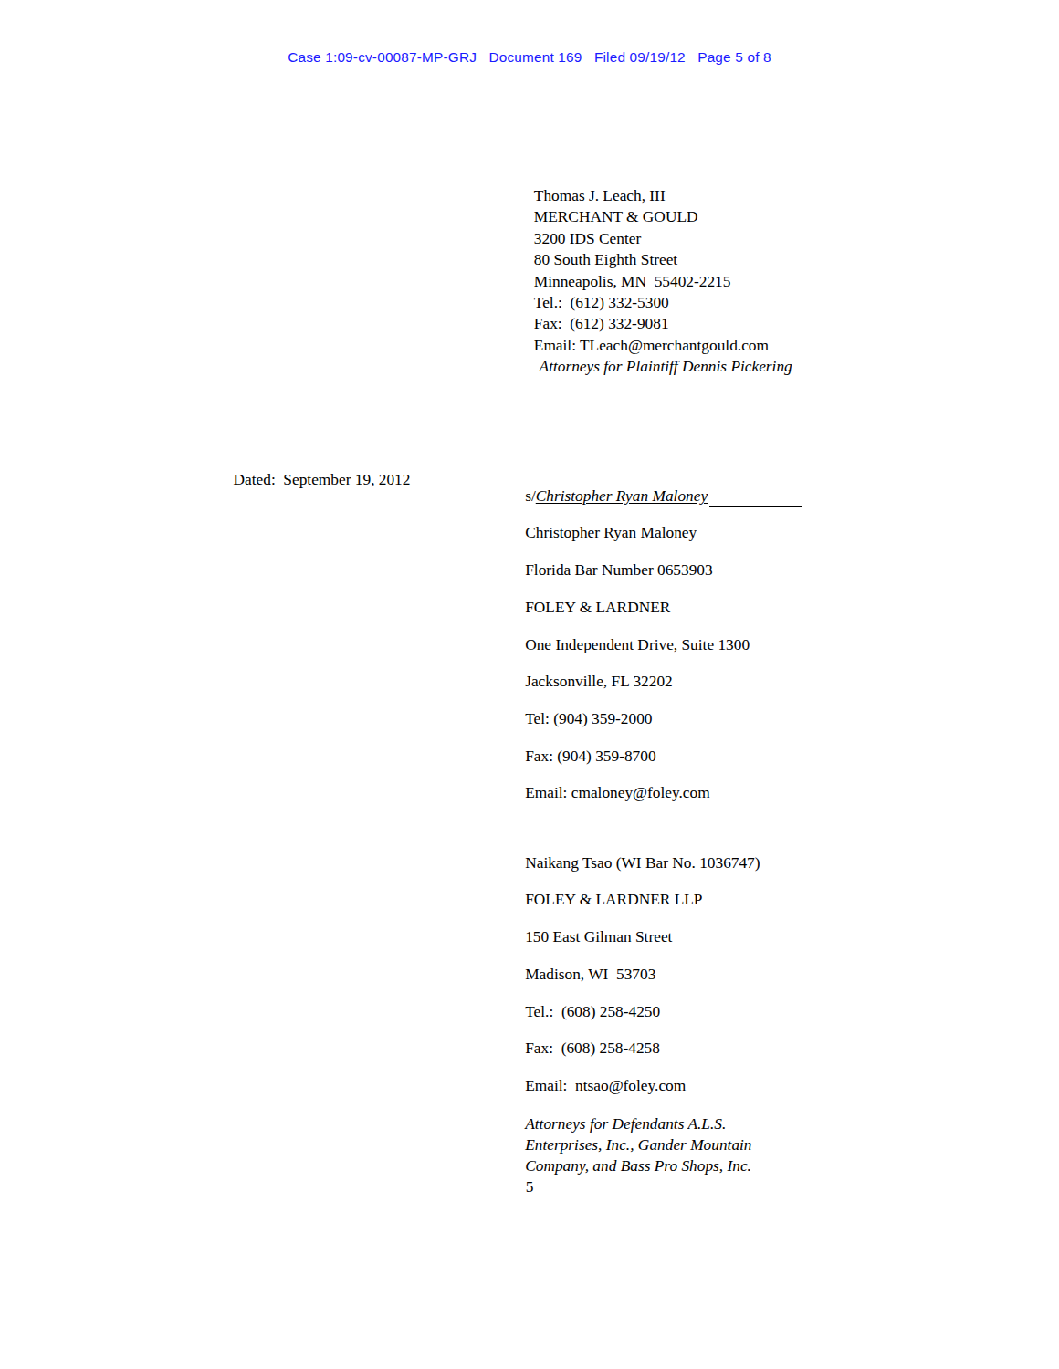Case 1:09-cv-00087-MP-GRJ Document 169 Filed 09/19/12 Page 5 of 8
Thomas J. Leach, III
MERCHANT & GOULD
3200 IDS Center
80 South Eighth Street
Minneapolis, MN 55402-2215
Tel.: (612) 332-5300
Fax: (612) 332-9081
Email: TLeach@merchantgould.com
Attorneys for Plaintiff Dennis Pickering
Dated: September 19, 2012
s/Christopher Ryan Maloney
Christopher Ryan Maloney
Florida Bar Number 0653903
FOLEY & LARDNER
One Independent Drive, Suite 1300
Jacksonville, FL 32202
Tel: (904) 359-2000
Fax: (904) 359-8700
Email: cmaloney@foley.com
Naikang Tsao (WI Bar No. 1036747)
FOLEY & LARDNER LLP
150 East Gilman Street
Madison, WI 53703
Tel.: (608) 258-4250
Fax: (608) 258-4258
Email: ntsao@foley.com
Attorneys for Defendants A.L.S.
Enterprises, Inc., Gander Mountain
Company, and Bass Pro Shops, Inc.
5